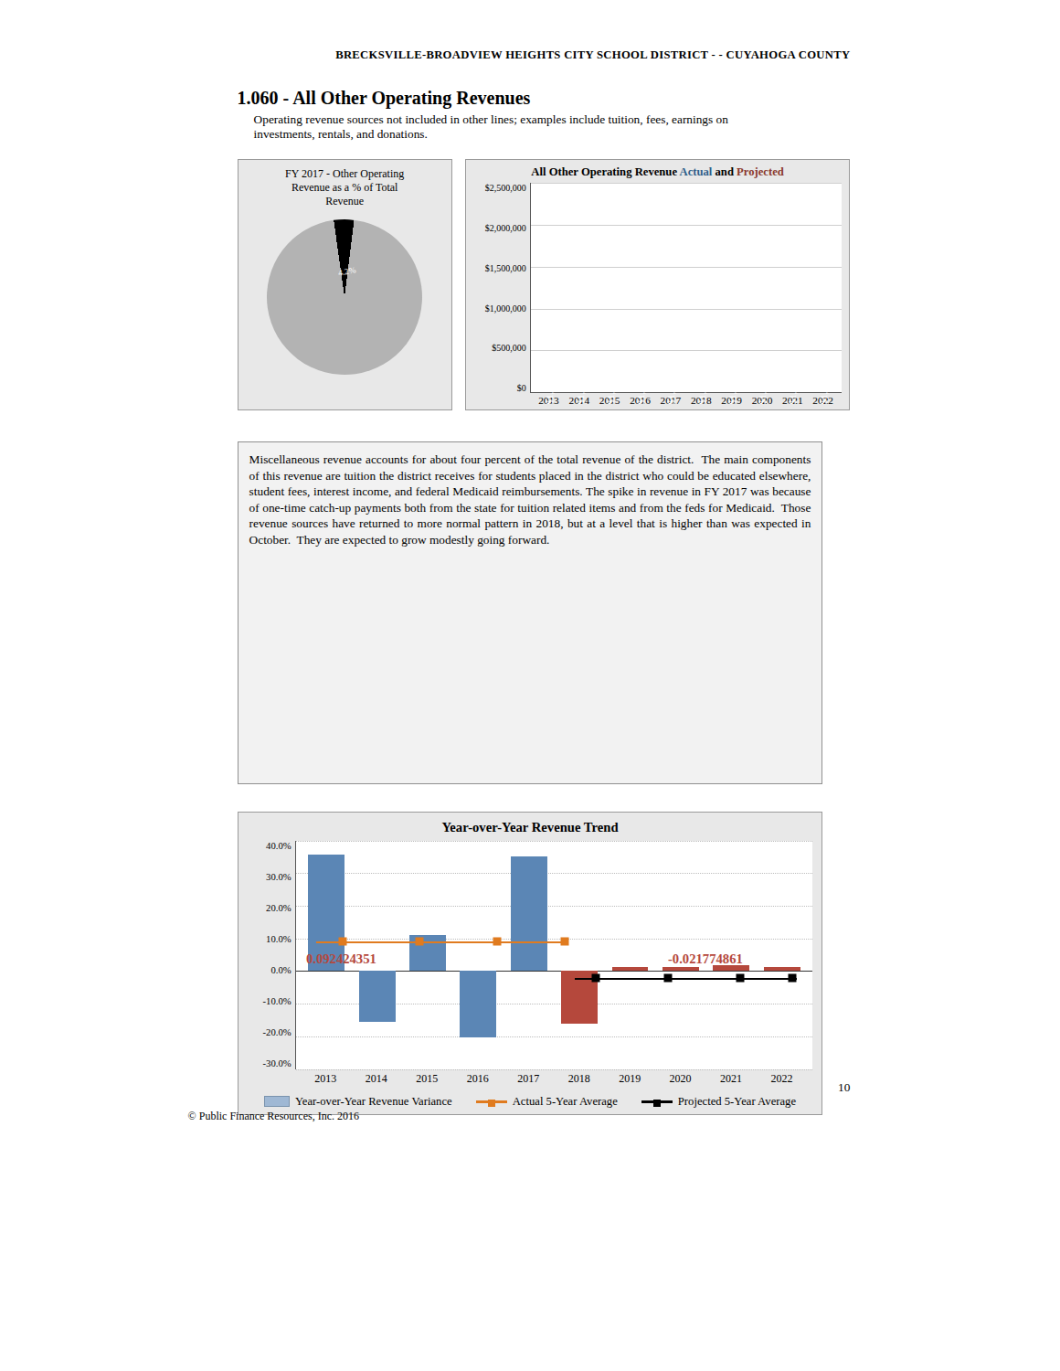BRECKSVILLE-BROADVIEW HEIGHTS CITY SCHOOL DISTRICT - - CUYAHOGA COUNTY
1.060 - All Other Operating Revenues
Operating revenue sources not included in other lines; examples include tuition, fees, earnings on investments, rentals, and donations.
FY 2017 - Other Operating
Revenue as a % of Total
Revenue
4.2%
All Other Operating Revenue Actual and Projected
$2,500,000
$2,000,000
$1,500,000
$1,000,000
$500,000
$0
$1,930,958
$1,631,763
$1,812,204
$1,443,291
$1,949,041
$1,634,307
$1,653,847
$1,671,740
$1,700,902
$1,721,973
20132014201520162017 20182019202020212022
Miscellaneous revenue accounts for about four percent of the total revenue of the district. The main components of this revenue are tuition the district receives for students placed in the district who could be educated elsewhere, student fees, interest income, and federal Medicaid reimbursements. The spike in revenue in FY 2017 was because of one-time catch-up payments both from the state for tuition related items and from the feds for Medicaid. Those revenue sources have returned to more normal pattern in 2018, but at a level that is higher than was expected in October. They are expected to grow modestly going forward.
Year-over-Year Revenue Trend
40.0%
30.0%
20.0%
10.0%
0.0%
-10.0%
-20.0%
-30.0%
0.092424351
-0.021774861
20132014201520162017 20182019202020212022
Year-over-Year Revenue Variance
Actual 5-Year Average
Projected 5-Year Average
10
© Public Finance Resources, Inc. 2016